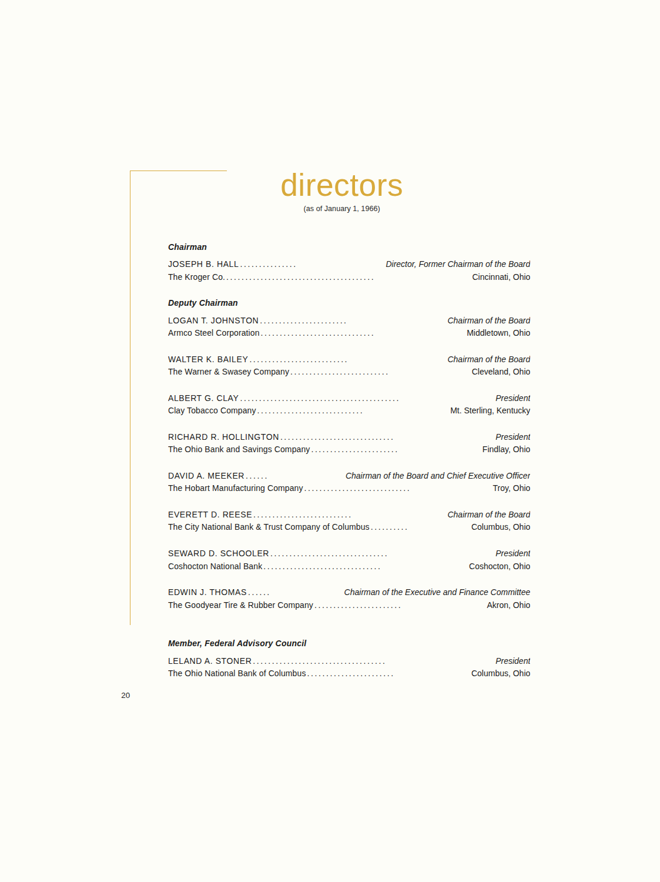directors
(as of January 1, 1966)
Chairman
JOSEPH B. HALL ............... Director, Former Chairman of the Board
The Kroger Co. ....................................... Cincinnati, Ohio
Deputy Chairman
LOGAN T. JOHNSTON ....................... Chairman of the Board
Armco Steel Corporation .............................. Middletown, Ohio
WALTER K. BAILEY .......................... Chairman of the Board
The Warner & Swasey Company .......................... Cleveland, Ohio
ALBERT G. CLAY .......................................... President
Clay Tobacco Company ............................ Mt. Sterling, Kentucky
RICHARD R. HOLLINGTON .............................. President
The Ohio Bank and Savings Company ....................... Findlay, Ohio
DAVID A. MEEKER ...... Chairman of the Board and Chief Executive Officer
The Hobart Manufacturing Company ............................ Troy, Ohio
EVERETT D. REESE .......................... Chairman of the Board
The City National Bank & Trust Company of Columbus .......... Columbus, Ohio
SEWARD D. SCHOOLER ............................... President
Coshocton National Bank ............................... Coshocton, Ohio
EDWIN J. THOMAS ...... Chairman of the Executive and Finance Committee
The Goodyear Tire & Rubber Company ....................... Akron, Ohio
Member, Federal Advisory Council
LELAND A. STONER ................................... President
The Ohio National Bank of Columbus ....................... Columbus, Ohio
20